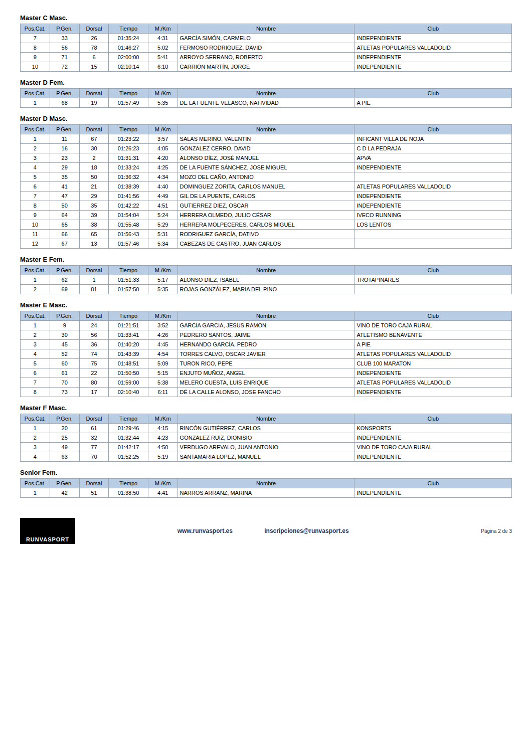Master C Masc.
| Pos.Cat. | P.Gen. | Dorsal | Tiempo | M./Km | Nombre | Club |
| --- | --- | --- | --- | --- | --- | --- |
| 7 | 33 | 26 | 01:35:24 | 4:31 | GARCÍA SIMÓN, CARMELO | INDEPENDIENTE |
| 8 | 56 | 78 | 01:46:27 | 5:02 | FERMOSO RODRIGUEZ, DAVID | ATLETAS POPULARES VALLADOLID |
| 9 | 71 | 6 | 02:00:00 | 5:41 | ARROYO SERRANO, ROBERTO | INDEPENDIENTE |
| 10 | 72 | 15 | 02:10:14 | 6:10 | CARRIÓN MARTÍN, JORGE | INDEPENDIENTE |
Master D Fem.
| Pos.Cat. | P.Gen. | Dorsal | Tiempo | M./Km | Nombre | Club |
| --- | --- | --- | --- | --- | --- | --- |
| 1 | 68 | 19 | 01:57:49 | 5:35 | DE LA FUENTE VELASCO, NATIVIDAD | A PIE |
Master D Masc.
| Pos.Cat. | P.Gen. | Dorsal | Tiempo | M./Km | Nombre | Club |
| --- | --- | --- | --- | --- | --- | --- |
| 1 | 11 | 67 | 01:23:22 | 3:57 | SALAS MERINO, VALENTIN | INFICANT VILLA DE NOJA |
| 2 | 16 | 30 | 01:26:23 | 4:05 | GONZALEZ CERRO, DAVID | C D LA PEDRAJA |
| 3 | 23 | 2 | 01:31:31 | 4:20 | ALONSO DÍEZ, JOSÉ MANUEL | APVA |
| 4 | 29 | 18 | 01:33:24 | 4:25 | DE LA FUENTE SÁNCHEZ, JOSE MIGUEL | INDEPENDIENTE |
| 5 | 35 | 50 | 01:36:32 | 4:34 | MOZO DEL CAÑO, ANTONIO | |
| 6 | 41 | 21 | 01:38:39 | 4:40 | DOMINGUEZ ZORITA, CARLOS MANUEL | ATLETAS POPULARES VALLADOLID |
| 7 | 47 | 29 | 01:41:56 | 4:49 | GIL DE LA PUENTE, CARLOS | INDEPENDIENTE |
| 8 | 50 | 35 | 01:42:22 | 4:51 | GUTIERREZ DIEZ, OSCAR | INDEPENDIENTE |
| 9 | 64 | 39 | 01:54:04 | 5:24 | HERRERA OLMEDO, JULIO CÉSAR | IVECO RUNNING |
| 10 | 65 | 38 | 01:55:48 | 5:29 | HERRERA MOLPECERES, CARLOS MIGUEL | LOS LENTOS |
| 11 | 66 | 65 | 01:56:43 | 5:31 | RODRIGUEZ GARCÍA, DATIVO | |
| 12 | 67 | 13 | 01:57:46 | 5:34 | CABEZAS DE CASTRO, JUAN CARLOS | |
Master E Fem.
| Pos.Cat. | P.Gen. | Dorsal | Tiempo | M./Km | Nombre | Club |
| --- | --- | --- | --- | --- | --- | --- |
| 1 | 62 | 1 | 01:51:33 | 5:17 | ALONSO DIEZ, ISABEL | TROTAPINARES |
| 2 | 69 | 81 | 01:57:50 | 5:35 | ROJAS GONZÁLEZ, MARIA DEL PINO | |
Master E Masc.
| Pos.Cat. | P.Gen. | Dorsal | Tiempo | M./Km | Nombre | Club |
| --- | --- | --- | --- | --- | --- | --- |
| 1 | 9 | 24 | 01:21:51 | 3:52 | GARCIA GARCIA, JESUS RAMON | VINO DE TORO CAJA RURAL |
| 2 | 30 | 56 | 01:33:41 | 4:26 | PEDRERO SANTOS, JAIME | ATLETISMO BENAVENTE |
| 3 | 45 | 36 | 01:40:20 | 4:45 | HERNANDO GARCÍA, PEDRO | A PIE |
| 4 | 52 | 74 | 01:43:39 | 4:54 | TORRES CALVO, OSCAR JAVIER | ATLETAS POPULARES VALLADOLID |
| 5 | 60 | 75 | 01:48:51 | 5:09 | TURON RICO, PEPE | CLUB 100 MARATON |
| 6 | 61 | 22 | 01:50:50 | 5:15 | ENJUTO MUÑOZ, ANGEL | INDEPENDIENTE |
| 7 | 70 | 80 | 01:59:00 | 5:38 | MELERO CUESTA, LUIS ENRIQUE | ATLETAS POPULARES VALLADOLID |
| 8 | 73 | 17 | 02:10:40 | 6:11 | DÉ LA CALLE ALONSO, JOSE FANCHO | INDEPENDIENTE |
Master F Masc.
| Pos.Cat. | P.Gen. | Dorsal | Tiempo | M./Km | Nombre | Club |
| --- | --- | --- | --- | --- | --- | --- |
| 1 | 20 | 61 | 01:29:46 | 4:15 | RINCÓN GUTIÉRREZ, CARLOS | KONSPORTS |
| 2 | 25 | 32 | 01:32:44 | 4:23 | GONZALEZ RUIZ, DIONISIO | INDEPENDIENTE |
| 3 | 49 | 77 | 01:42:17 | 4:50 | VERDUGO AREVALO, JUAN ANTONIO | VINO DE TORO CAJA RURAL |
| 4 | 63 | 70 | 01:52:25 | 5:19 | SANTAMARIA LOPEZ, MANUEL | INDEPENDIENTE |
Senior Fem.
| Pos.Cat. | P.Gen. | Dorsal | Tiempo | M./Km | Nombre | Club |
| --- | --- | --- | --- | --- | --- | --- |
| 1 | 42 | 51 | 01:38:50 | 4:41 | NARROS ARRANZ, MARINA | INDEPENDIENTE |
RUNVASPORT
www.runvasport.es inscripciones@runvasport.es
Página 2 de 3